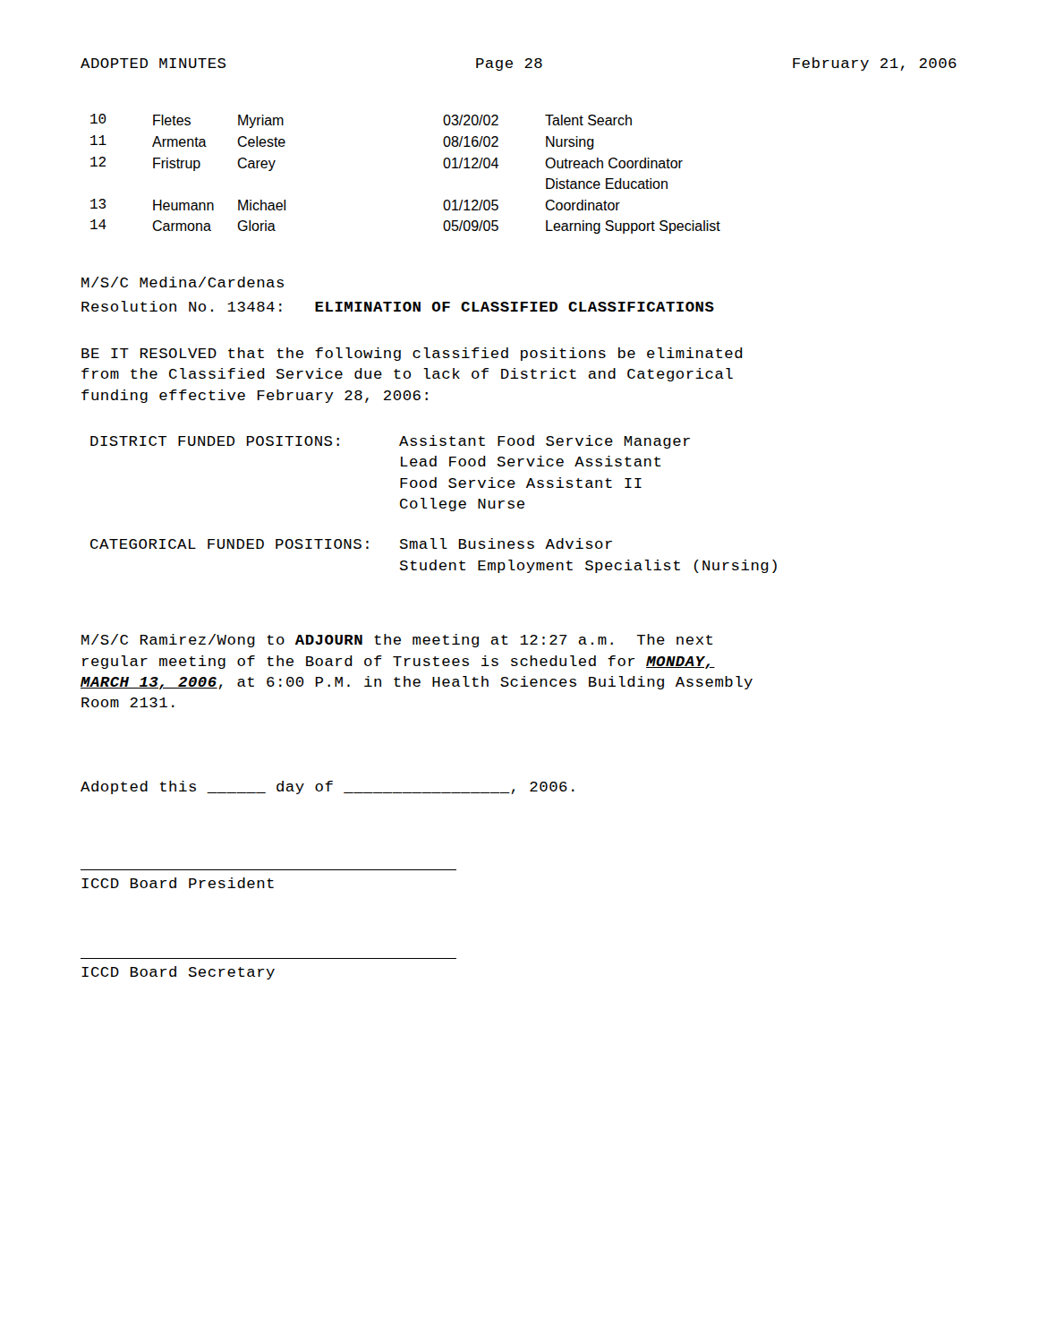ADOPTED MINUTES
Page 28
February 21, 2006
| 10 | Fletes | Myriam | 03/20/02 | Talent Search |
| 11 | Armenta | Celeste | 08/16/02 | Nursing |
| 12 | Fristrup | Carey | 01/12/04 | Outreach Coordinator |
| | | | | Distance Education |
| 13 | Heumann | Michael | 01/12/05 | Coordinator |
| 14 | Carmona | Gloria | 05/09/05 | Learning Support Specialist |
M/S/C Medina/Cardenas
Resolution No. 13484: ELIMINATION OF CLASSIFIED CLASSIFICATIONS
BE IT RESOLVED that the following classified positions be eliminated
from the Classified Service due to lack of District and Categorical
funding effective February 28, 2006:
| DISTRICT FUNDED POSITIONS: | Assistant Food Service Manager |
| | Lead Food Service Assistant |
| | Food Service Assistant II |
| | College Nurse |
| CATEGORICAL FUNDED POSITIONS: | Small Business Advisor |
| | Student Employment Specialist (Nursing) |
M/S/C Ramirez/Wong to ADJOURN the meeting at 12:27 a.m. The next
regular meeting of the Board of Trustees is scheduled for MONDAY,
MARCH 13, 2006, at 6:00 P.M. in the Health Sciences Building Assembly
Room 2131.
Adopted this ______ day of _________________, 2006.
ICCD Board President
ICCD Board Secretary